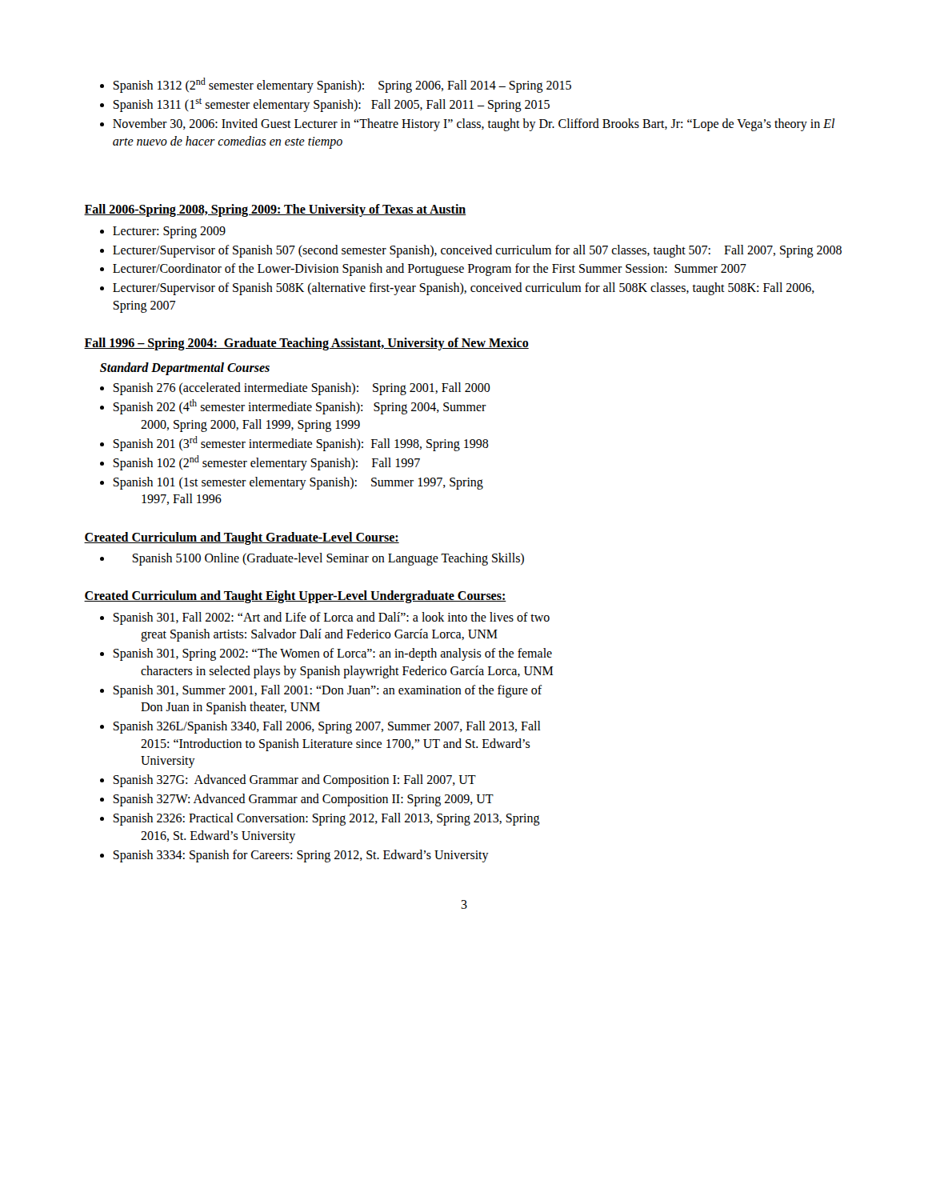Spanish 1312 (2nd semester elementary Spanish): Spring 2006, Fall 2014 – Spring 2015
Spanish 1311 (1st semester elementary Spanish): Fall 2005, Fall 2011 – Spring 2015
November 30, 2006: Invited Guest Lecturer in “Theatre History I” class, taught by Dr. Clifford Brooks Bart, Jr: “Lope de Vega’s theory in El arte nuevo de hacer comedias en este tiempo
Fall 2006-Spring 2008, Spring 2009: The University of Texas at Austin
Lecturer: Spring 2009
Lecturer/Supervisor of Spanish 507 (second semester Spanish), conceived curriculum for all 507 classes, taught 507: Fall 2007, Spring 2008
Lecturer/Coordinator of the Lower-Division Spanish and Portuguese Program for the First Summer Session: Summer 2007
Lecturer/Supervisor of Spanish 508K (alternative first-year Spanish), conceived curriculum for all 508K classes, taught 508K: Fall 2006, Spring 2007
Fall 1996 – Spring 2004: Graduate Teaching Assistant, University of New Mexico
Standard Departmental Courses
Spanish 276 (accelerated intermediate Spanish): Spring 2001, Fall 2000
Spanish 202 (4th semester intermediate Spanish): Spring 2004, Summer 2000, Spring 2000, Fall 1999, Spring 1999
Spanish 201 (3rd semester intermediate Spanish): Fall 1998, Spring 1998
Spanish 102 (2nd semester elementary Spanish): Fall 1997
Spanish 101 (1st semester elementary Spanish): Summer 1997, Spring 1997, Fall 1996
Created Curriculum and Taught Graduate-Level Course:
Spanish 5100 Online (Graduate-level Seminar on Language Teaching Skills)
Created Curriculum and Taught Eight Upper-Level Undergraduate Courses:
Spanish 301, Fall 2002: “Art and Life of Lorca and Dalí”: a look into the lives of two great Spanish artists: Salvador Dalí and Federico García Lorca, UNM
Spanish 301, Spring 2002: “The Women of Lorca”: an in-depth analysis of the female characters in selected plays by Spanish playwright Federico García Lorca, UNM
Spanish 301, Summer 2001, Fall 2001: “Don Juan”: an examination of the figure of Don Juan in Spanish theater, UNM
Spanish 326L/Spanish 3340, Fall 2006, Spring 2007, Summer 2007, Fall 2013, Fall 2015: “Introduction to Spanish Literature since 1700,” UT and St. Edward’s University
Spanish 327G: Advanced Grammar and Composition I: Fall 2007, UT
Spanish 327W: Advanced Grammar and Composition II: Spring 2009, UT
Spanish 2326: Practical Conversation: Spring 2012, Fall 2013, Spring 2013, Spring 2016, St. Edward’s University
Spanish 3334: Spanish for Careers: Spring 2012, St. Edward’s University
3